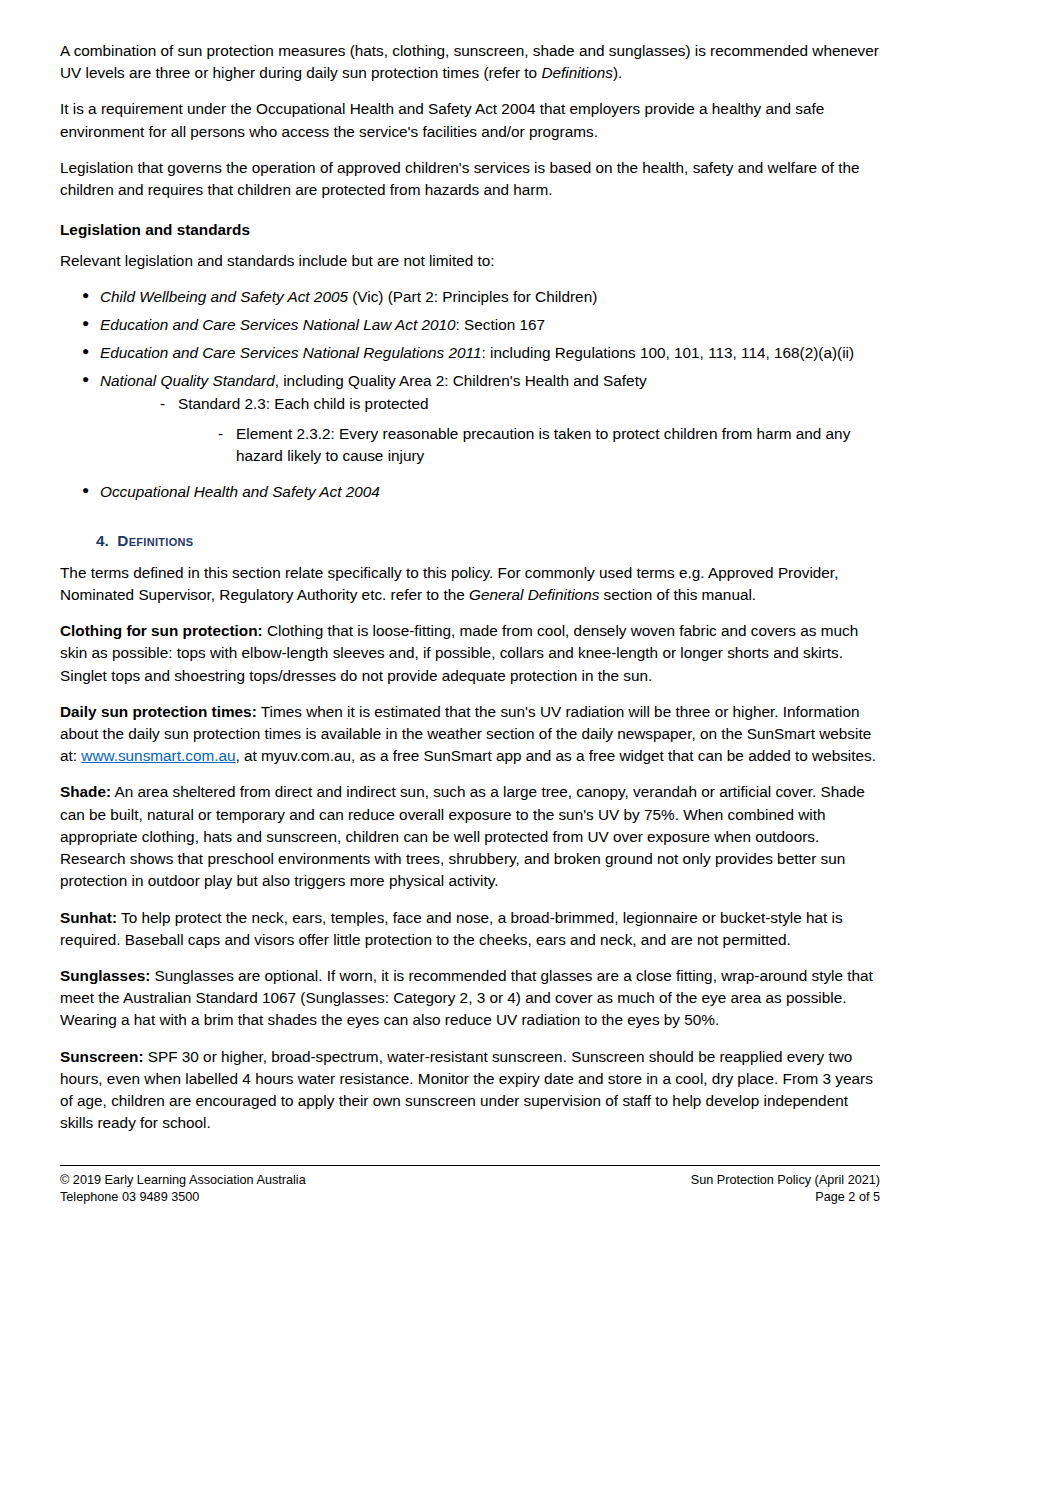A combination of sun protection measures (hats, clothing, sunscreen, shade and sunglasses) is recommended whenever UV levels are three or higher during daily sun protection times (refer to Definitions).
It is a requirement under the Occupational Health and Safety Act 2004 that employers provide a healthy and safe environment for all persons who access the service's facilities and/or programs.
Legislation that governs the operation of approved children's services is based on the health, safety and welfare of the children and requires that children are protected from hazards and harm.
Legislation and standards
Relevant legislation and standards include but are not limited to:
Child Wellbeing and Safety Act 2005 (Vic) (Part 2: Principles for Children)
Education and Care Services National Law Act 2010: Section 167
Education and Care Services National Regulations 2011: including Regulations 100, 101, 113, 114, 168(2)(a)(ii)
National Quality Standard, including Quality Area 2: Children's Health and Safety
Standard 2.3: Each child is protected
Element 2.3.2: Every reasonable precaution is taken to protect children from harm and any hazard likely to cause injury
Occupational Health and Safety Act 2004
4. Definitions
The terms defined in this section relate specifically to this policy. For commonly used terms e.g. Approved Provider, Nominated Supervisor, Regulatory Authority etc. refer to the General Definitions section of this manual.
Clothing for sun protection: Clothing that is loose-fitting, made from cool, densely woven fabric and covers as much skin as possible: tops with elbow-length sleeves and, if possible, collars and knee-length or longer shorts and skirts. Singlet tops and shoestring tops/dresses do not provide adequate protection in the sun.
Daily sun protection times: Times when it is estimated that the sun's UV radiation will be three or higher. Information about the daily sun protection times is available in the weather section of the daily newspaper, on the SunSmart website at: www.sunsmart.com.au, at myuv.com.au, as a free SunSmart app and as a free widget that can be added to websites.
Shade: An area sheltered from direct and indirect sun, such as a large tree, canopy, verandah or artificial cover. Shade can be built, natural or temporary and can reduce overall exposure to the sun's UV by 75%. When combined with appropriate clothing, hats and sunscreen, children can be well protected from UV over exposure when outdoors. Research shows that preschool environments with trees, shrubbery, and broken ground not only provides better sun protection in outdoor play but also triggers more physical activity.
Sunhat: To help protect the neck, ears, temples, face and nose, a broad-brimmed, legionnaire or bucket-style hat is required. Baseball caps and visors offer little protection to the cheeks, ears and neck, and are not permitted.
Sunglasses: Sunglasses are optional. If worn, it is recommended that glasses are a close fitting, wrap-around style that meet the Australian Standard 1067 (Sunglasses: Category 2, 3 or 4) and cover as much of the eye area as possible. Wearing a hat with a brim that shades the eyes can also reduce UV radiation to the eyes by 50%.
Sunscreen: SPF 30 or higher, broad-spectrum, water-resistant sunscreen. Sunscreen should be reapplied every two hours, even when labelled 4 hours water resistance. Monitor the expiry date and store in a cool, dry place. From 3 years of age, children are encouraged to apply their own sunscreen under supervision of staff to help develop independent skills ready for school.
© 2019 Early Learning Association Australia
Telephone 03 9489 3500
Sun Protection Policy (April 2021)
Page 2 of 5